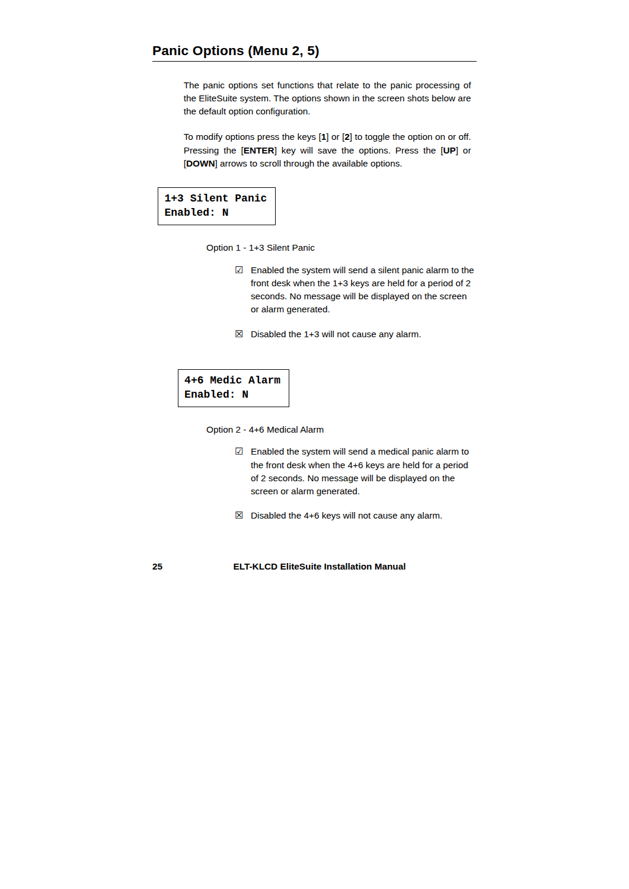Panic Options (Menu 2, 5)
The panic options set functions that relate to the panic processing of the EliteSuite system. The options shown in the screen shots below are the default option configuration.
To modify options press the keys [1] or [2] to toggle the option on or off. Pressing the [ENTER] key will save the options. Press the [UP] or [DOWN] arrows to scroll through the available options.
1+3 Silent Panic Enabled: N
Option 1 - 1+3 Silent Panic
☑ Enabled the system will send a silent panic alarm to the front desk when the 1+3 keys are held for a period of 2 seconds. No message will be displayed on the screen or alarm generated.
☒ Disabled the 1+3 will not cause any alarm.
4+6 Medic Alarm Enabled: N
Option 2 - 4+6 Medical Alarm
☑ Enabled the system will send a medical panic alarm to the front desk when the 4+6 keys are held for a period of 2 seconds. No message will be displayed on the screen or alarm generated.
☒ Disabled the 4+6 keys will not cause any alarm.
25
ELT-KLCD EliteSuite Installation Manual